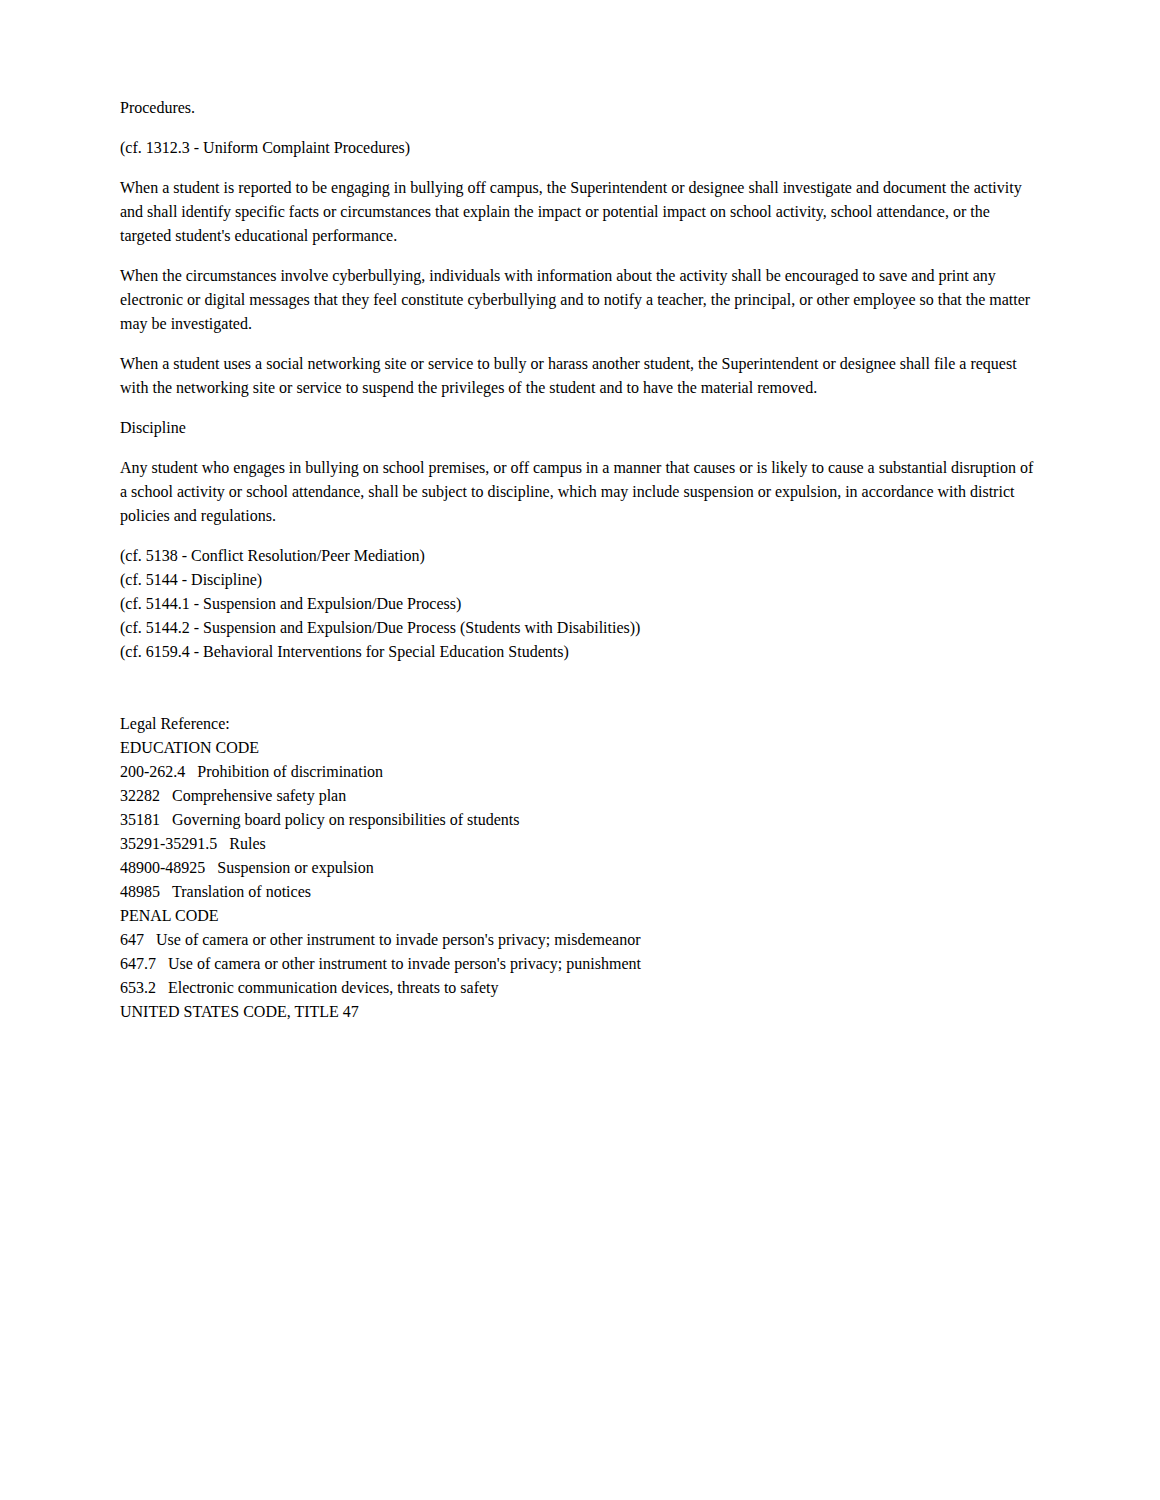Procedures.
(cf. 1312.3 - Uniform Complaint Procedures)
When a student is reported to be engaging in bullying off campus, the Superintendent or designee shall investigate and document the activity and shall identify specific facts or circumstances that explain the impact or potential impact on school activity, school attendance, or the targeted student's educational performance.
When the circumstances involve cyberbullying, individuals with information about the activity shall be encouraged to save and print any electronic or digital messages that they feel constitute cyberbullying and to notify a teacher, the principal, or other employee so that the matter may be investigated.
When a student uses a social networking site or service to bully or harass another student, the Superintendent or designee shall file a request with the networking site or service to suspend the privileges of the student and to have the material removed.
Discipline
Any student who engages in bullying on school premises, or off campus in a manner that causes or is likely to cause a substantial disruption of a school activity or school attendance, shall be subject to discipline, which may include suspension or expulsion, in accordance with district policies and regulations.
(cf. 5138 - Conflict Resolution/Peer Mediation)
(cf. 5144 - Discipline)
(cf. 5144.1 - Suspension and Expulsion/Due Process)
(cf. 5144.2 - Suspension and Expulsion/Due Process (Students with Disabilities))
(cf. 6159.4 - Behavioral Interventions for Special Education Students)
Legal Reference:
EDUCATION CODE
200-262.4 Prohibition of discrimination
32282 Comprehensive safety plan
35181 Governing board policy on responsibilities of students
35291-35291.5 Rules
48900-48925 Suspension or expulsion
48985 Translation of notices
PENAL CODE
647 Use of camera or other instrument to invade person's privacy; misdemeanor
647.7 Use of camera or other instrument to invade person's privacy; punishment
653.2 Electronic communication devices, threats to safety
UNITED STATES CODE, TITLE 47